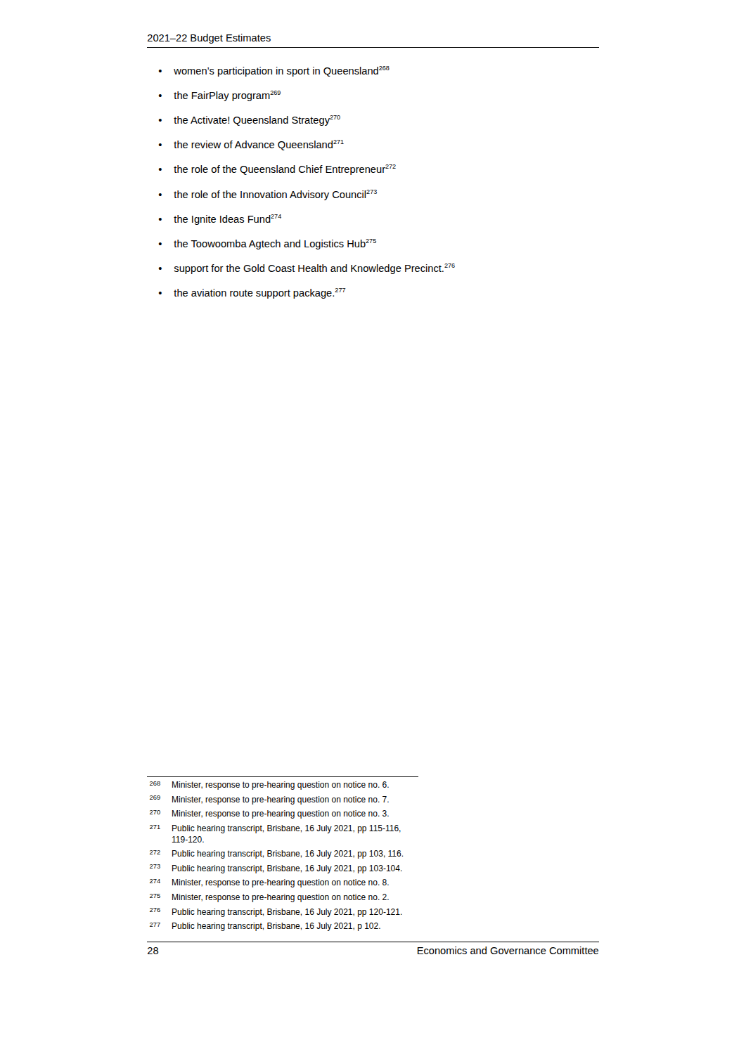2021–22 Budget Estimates
women’s participation in sport in Queensland268
the FairPlay program269
the Activate! Queensland Strategy270
the review of Advance Queensland271
the role of the Queensland Chief Entrepreneur272
the role of the Innovation Advisory Council273
the Ignite Ideas Fund274
the Toowoomba Agtech and Logistics Hub275
support for the Gold Coast Health and Knowledge Precinct.276
the aviation route support package.277
Minister, response to pre-hearing question on notice no. 6.
Minister, response to pre-hearing question on notice no. 7.
Minister, response to pre-hearing question on notice no. 3.
Public hearing transcript, Brisbane, 16 July 2021, pp 115-116, 119-120.
Public hearing transcript, Brisbane, 16 July 2021, pp 103, 116.
Public hearing transcript, Brisbane, 16 July 2021, pp 103-104.
Minister, response to pre-hearing question on notice no. 8.
Minister, response to pre-hearing question on notice no. 2.
Public hearing transcript, Brisbane, 16 July 2021, pp 120-121.
Public hearing transcript, Brisbane, 16 July 2021, p 102.
28 Economics and Governance Committee